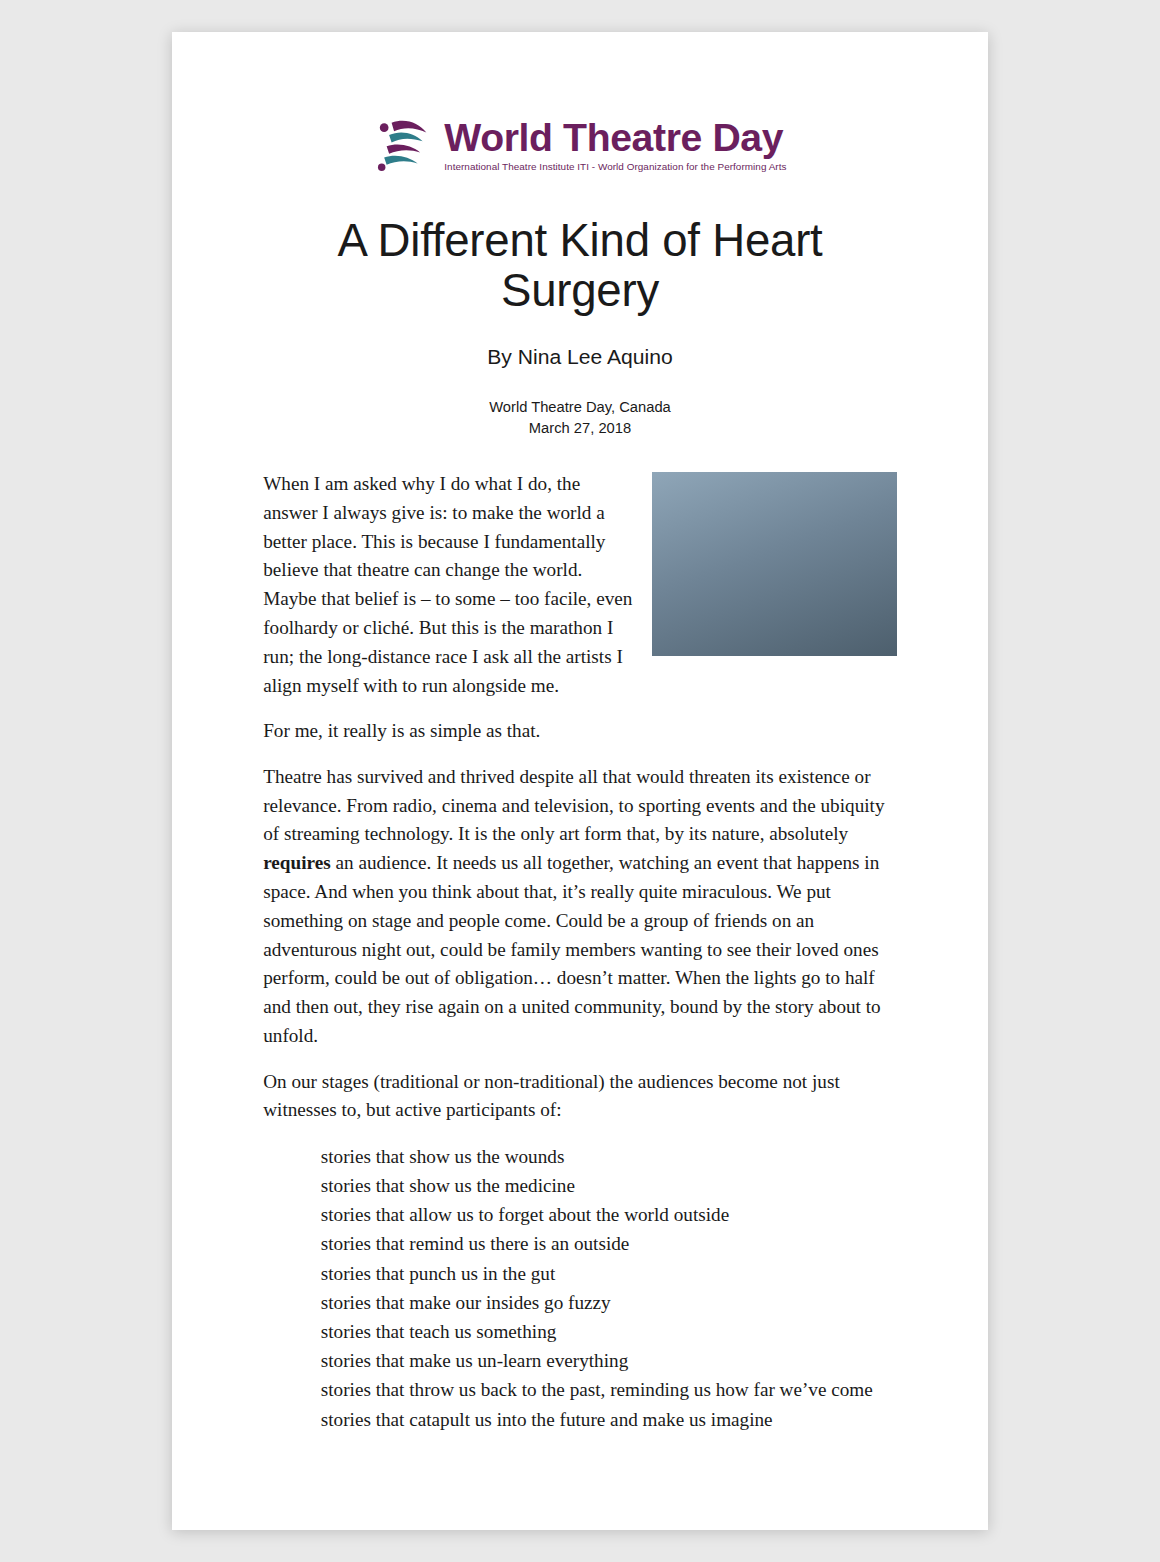World Theatre Day emblem
World Theatre Day International Theatre Institute ITI - World Organization for the Performing Arts
A Different Kind of Heart Surgery
By Nina Lee Aquino
World Theatre Day, Canada
March 27, 2018
When I am asked why I do what I do, the answer I always give is: to make the world a better place. This is because I fundamentally believe that theatre can change the world. Maybe that belief is – to some – too facile, even foolhardy or cliché. But this is the marathon I run; the long-distance race I ask all the artists I align myself with to run alongside me.
For me, it really is as simple as that.
Theatre has survived and thrived despite all that would threaten its existence or relevance. From radio, cinema and television, to sporting events and the ubiquity of streaming technology. It is the only art form that, by its nature, absolutely requires an audience. It needs us all together, watching an event that happens in space. And when you think about that, it’s really quite miraculous. We put something on stage and people come. Could be a group of friends on an adventurous night out, could be family members wanting to see their loved ones perform, could be out of obligation… doesn’t matter. When the lights go to half and then out, they rise again on a united community, bound by the story about to unfold.
On our stages (traditional or non-traditional) the audiences become not just witnesses to, but active participants of:
stories that show us the wounds stories that show us the medicine stories that allow us to forget about the world outside stories that remind us there is an outside stories that punch us in the gut stories that make our insides go fuzzy stories that teach us something stories that make us un-learn everything stories that throw us back to the past, reminding us how far we’ve come stories that catapult us into the future and make us imagine